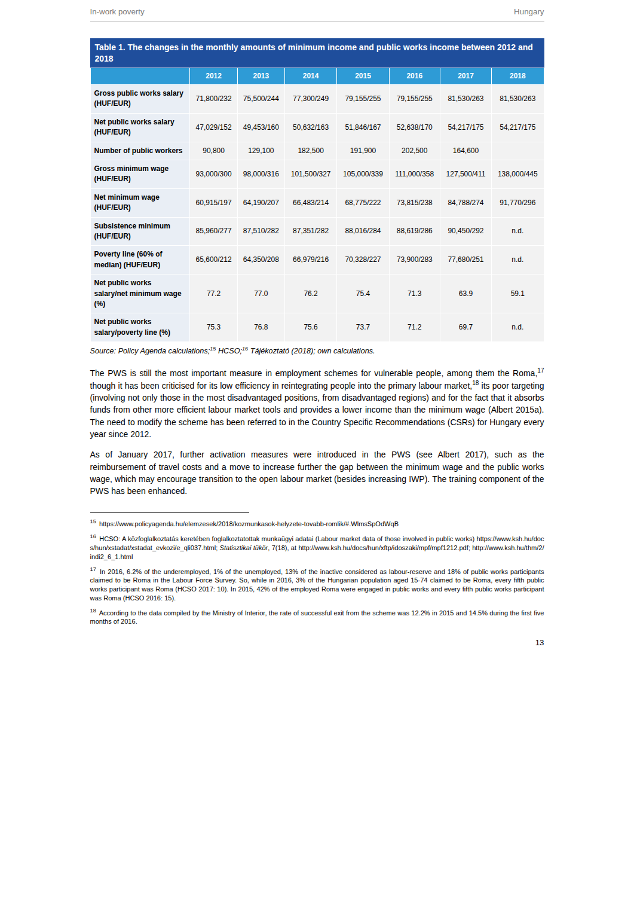In-work poverty Hungary
Table 1. The changes in the monthly amounts of minimum income and public works income between 2012 and 2018
| | 2012 | 2013 | 2014 | 2015 | 2016 | 2017 | 2018 |
| --- | --- | --- | --- | --- | --- | --- | --- |
| Gross public works salary (HUF/EUR) | 71,800/232 | 75,500/244 | 77,300/249 | 79,155/255 | 79,155/255 | 81,530/263 | 81,530/263 |
| Net public works salary (HUF/EUR) | 47,029/152 | 49,453/160 | 50,632/163 | 51,846/167 | 52,638/170 | 54,217/175 | 54,217/175 |
| Number of public workers | 90,800 | 129,100 | 182,500 | 191,900 | 202,500 | 164,600 | |
| Gross minimum wage (HUF/EUR) | 93,000/300 | 98,000/316 | 101,500/327 | 105,000/339 | 111,000/358 | 127,500/411 | 138,000/445 |
| Net minimum wage (HUF/EUR) | 60,915/197 | 64,190/207 | 66,483/214 | 68,775/222 | 73,815/238 | 84,788/274 | 91,770/296 |
| Subsistence minimum (HUF/EUR) | 85,960/277 | 87,510/282 | 87,351/282 | 88,016/284 | 88,619/286 | 90,450/292 | n.d. |
| Poverty line (60% of median) (HUF/EUR) | 65,600/212 | 64,350/208 | 66,979/216 | 70,328/227 | 73,900/283 | 77,680/251 | n.d. |
| Net public works salary/net minimum wage (%) | 77.2 | 77.0 | 76.2 | 75.4 | 71.3 | 63.9 | 59.1 |
| Net public works salary/poverty line (%) | 75.3 | 76.8 | 75.6 | 73.7 | 71.2 | 69.7 | n.d. |
Source: Policy Agenda calculations;15 HCSO;16 Tájékoztató (2018); own calculations.
The PWS is still the most important measure in employment schemes for vulnerable people, among them the Roma,17 though it has been criticised for its low efficiency in reintegrating people into the primary labour market,18 its poor targeting (involving not only those in the most disadvantaged positions, from disadvantaged regions) and for the fact that it absorbs funds from other more efficient labour market tools and provides a lower income than the minimum wage (Albert 2015a). The need to modify the scheme has been referred to in the Country Specific Recommendations (CSRs) for Hungary every year since 2012.
As of January 2017, further activation measures were introduced in the PWS (see Albert 2017), such as the reimbursement of travel costs and a move to increase further the gap between the minimum wage and the public works wage, which may encourage transition to the open labour market (besides increasing IWP). The training component of the PWS has been enhanced.
15 https://www.policyagenda.hu/elemzesek/2018/kozmunkasok-helyzete-tovabb-romlik/#.WlmsSpOdWqB
16 HCSO: A közfoglalkoztatás keretében foglalkoztatottak munkaügyi adatai (Labour market data of those involved in public works) https://www.ksh.hu/docs/hun/xstadat/xstadat_evkozi/e_qli037.html; Statisztikai tükör, 7(18), at http://www.ksh.hu/docs/hun/xftp/idoszaki/mpf/mpf1212.pdf; http://www.ksh.hu/thm/2/indi2_6_1.html
17 In 2016, 6.2% of the underemployed, 1% of the unemployed, 13% of the inactive considered as labour-reserve and 18% of public works participants claimed to be Roma in the Labour Force Survey. So, while in 2016, 3% of the Hungarian population aged 15-74 claimed to be Roma, every fifth public works participant was Roma (HCSO 2017: 10). In 2015, 42% of the employed Roma were engaged in public works and every fifth public works participant was Roma (HCSO 2016: 15).
18 According to the data compiled by the Ministry of Interior, the rate of successful exit from the scheme was 12.2% in 2015 and 14.5% during the first five months of 2016.
13